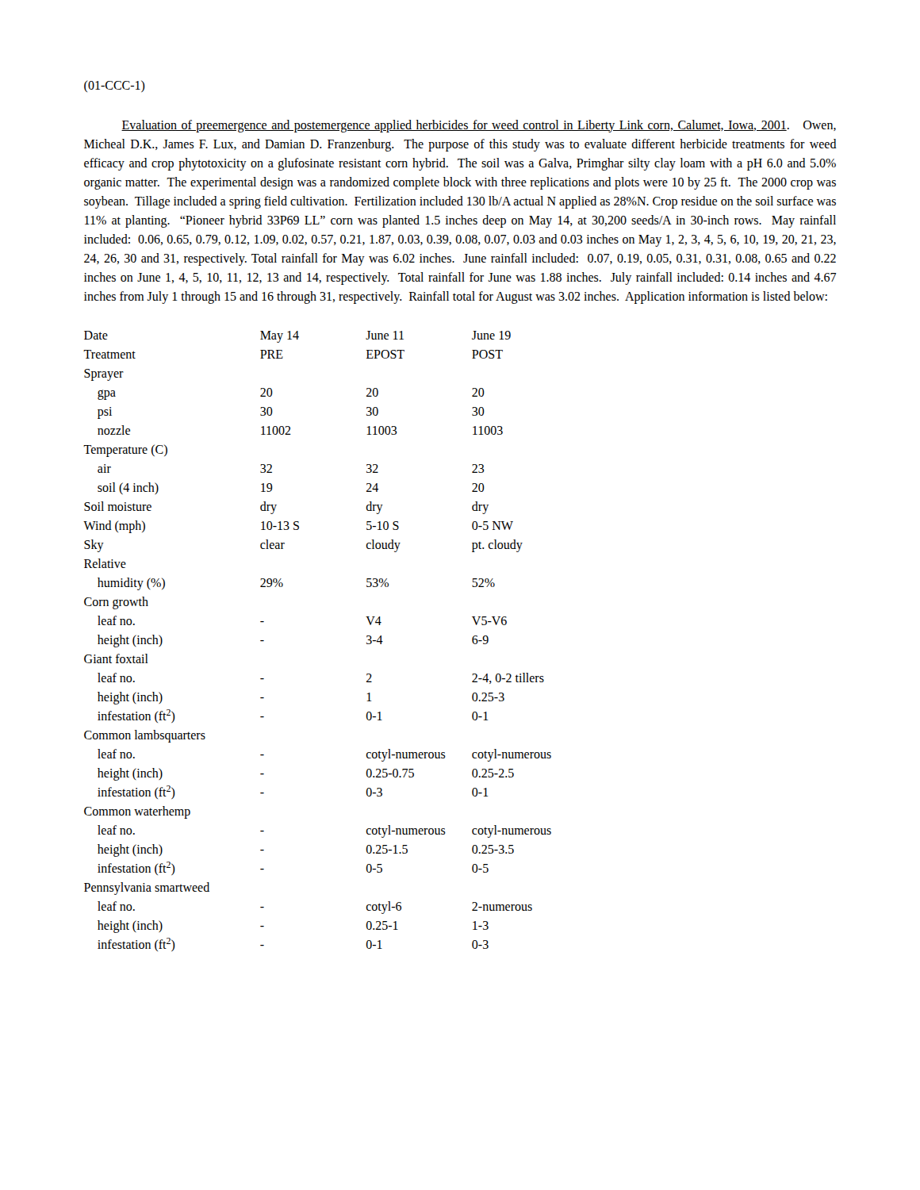(01-CCC-1)
Evaluation of preemergence and postemergence applied herbicides for weed control in Liberty Link corn, Calumet, Iowa, 2001. Owen, Micheal D.K., James F. Lux, and Damian D. Franzenburg. The purpose of this study was to evaluate different herbicide treatments for weed efficacy and crop phytotoxicity on a glufosinate resistant corn hybrid. The soil was a Galva, Primghar silty clay loam with a pH 6.0 and 5.0% organic matter. The experimental design was a randomized complete block with three replications and plots were 10 by 25 ft. The 2000 crop was soybean. Tillage included a spring field cultivation. Fertilization included 130 lb/A actual N applied as 28%N. Crop residue on the soil surface was 11% at planting. “Pioneer hybrid 33P69 LL” corn was planted 1.5 inches deep on May 14, at 30,200 seeds/A in 30-inch rows. May rainfall included: 0.06, 0.65, 0.79, 0.12, 1.09, 0.02, 0.57, 0.21, 1.87, 0.03, 0.39, 0.08, 0.07, 0.03 and 0.03 inches on May 1, 2, 3, 4, 5, 6, 10, 19, 20, 21, 23, 24, 26, 30 and 31, respectively. Total rainfall for May was 6.02 inches. June rainfall included: 0.07, 0.19, 0.05, 0.31, 0.31, 0.08, 0.65 and 0.22 inches on June 1, 4, 5, 10, 11, 12, 13 and 14, respectively. Total rainfall for June was 1.88 inches. July rainfall included: 0.14 inches and 4.67 inches from July 1 through 15 and 16 through 31, respectively. Rainfall total for August was 3.02 inches. Application information is listed below:
| Date | May 14 | June 11 | June 19 |
| Treatment | PRE | EPOST | POST |
| Sprayer | | | |
| gpa | 20 | 20 | 20 |
| psi | 30 | 30 | 30 |
| nozzle | 11002 | 11003 | 11003 |
| Temperature (C) | | | |
| air | 32 | 32 | 23 |
| soil (4 inch) | 19 | 24 | 20 |
| Soil moisture | dry | dry | dry |
| Wind (mph) | 10-13 S | 5-10 S | 0-5 NW |
| Sky | clear | cloudy | pt. cloudy |
| Relative | | | |
| humidity (%) | 29% | 53% | 52% |
| Corn growth | | | |
| leaf no. | - | V4 | V5-V6 |
| height (inch) | - | 3-4 | 6-9 |
| Giant foxtail | | | |
| leaf no. | - | 2 | 2-4, 0-2 tillers |
| height (inch) | - | 1 | 0.25-3 |
| infestation (ft 2 ) | - | 0-1 | 0-1 |
| Common lambsquarters | | | |
| leaf no. | - | cotyl-numerous | cotyl-numerous |
| height (inch) | - | 0.25-0.75 | 0.25-2.5 |
| infestation (ft 2 ) | - | 0-3 | 0-1 |
| Common waterhemp | | | |
| leaf no. | - | cotyl-numerous | cotyl-numerous |
| height (inch) | - | 0.25-1.5 | 0.25-3.5 |
| infestation (ft 2 ) | - | 0-5 | 0-5 |
| Pennsylvania smartweed | | | |
| leaf no. | - | cotyl-6 | 2-numerous |
| height (inch) | - | 0.25-1 | 1-3 |
| infestation (ft 2 ) | - | 0-1 | 0-3 |